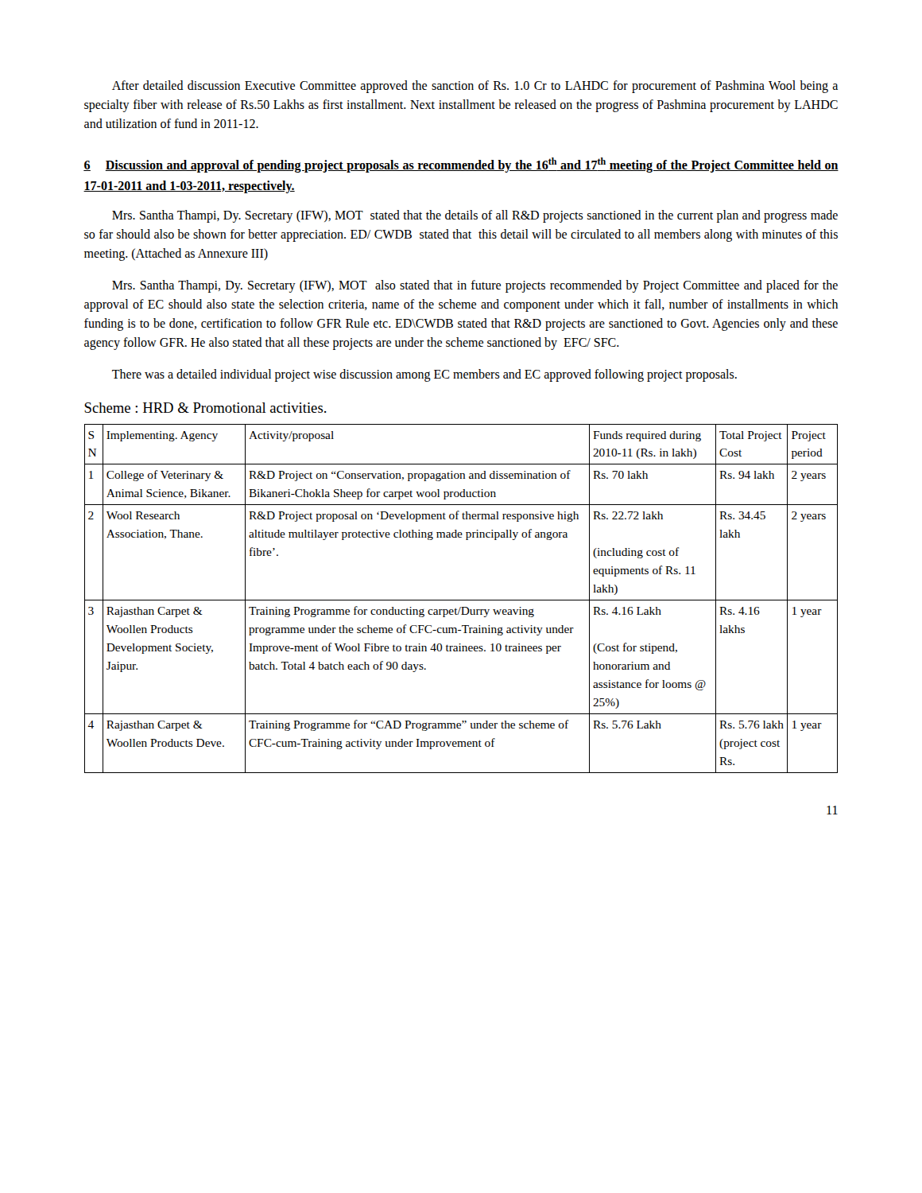After detailed discussion Executive Committee approved the sanction of Rs. 1.0 Cr to LAHDC for procurement of Pashmina Wool being a specialty fiber with release of Rs.50 Lakhs as first installment. Next installment be released on the progress of Pashmina procurement by LAHDC and utilization of fund in 2011-12.
6 Discussion and approval of pending project proposals as recommended by the 16th and 17th meeting of the Project Committee held on 17-01-2011 and 1-03-2011, respectively.
Mrs. Santha Thampi, Dy. Secretary (IFW), MOT stated that the details of all R&D projects sanctioned in the current plan and progress made so far should also be shown for better appreciation. ED/ CWDB stated that this detail will be circulated to all members along with minutes of this meeting. (Attached as Annexure III)
Mrs. Santha Thampi, Dy. Secretary (IFW), MOT also stated that in future projects recommended by Project Committee and placed for the approval of EC should also state the selection criteria, name of the scheme and component under which it fall, number of installments in which funding is to be done, certification to follow GFR Rule etc. ED\CWDB stated that R&D projects are sanctioned to Govt. Agencies only and these agency follow GFR. He also stated that all these projects are under the scheme sanctioned by EFC/ SFC.
There was a detailed individual project wise discussion among EC members and EC approved following project proposals.
Scheme : HRD & Promotional activities.
| S N | Implementing. Agency | Activity/proposal | Funds required during 2010-11 (Rs. in lakh) | Total Project Cost | Project period |
| --- | --- | --- | --- | --- | --- |
| 1 | College of Veterinary & Animal Science, Bikaner. | R&D Project on “Conservation, propagation and dissemination of Bikaneri-Chokla Sheep for carpet wool production | Rs. 70 lakh | Rs. 94 lakh | 2 years |
| 2 | Wool Research Association, Thane. | R&D Project proposal on ‘Development of thermal responsive high altitude multilayer protective clothing made principally of angora fibre’. | Rs. 22.72 lakh (including cost of equipments of Rs. 11 lakh) | Rs. 34.45 lakh | 2 years |
| 3 | Rajasthan Carpet & Woollen Products Development Society, Jaipur. | Training Programme for conducting carpet/Durry weaving programme under the scheme of CFC-cum-Training activity under Improve-ment of Wool Fibre to train 40 trainees. 10 trainees per batch. Total 4 batch each of 90 days. | Rs. 4.16 Lakh (Cost for stipend, honorarium and assistance for looms @ 25%) | Rs. 4.16 lakhs | 1 year |
| 4 | Rajasthan Carpet & Woollen Products Deve. | Training Programme for “CAD Programme” under the scheme of CFC-cum-Training activity under Improvement of | Rs. 5.76 Lakh | Rs. 5.76 lakh (project cost Rs. | 1 year |
11